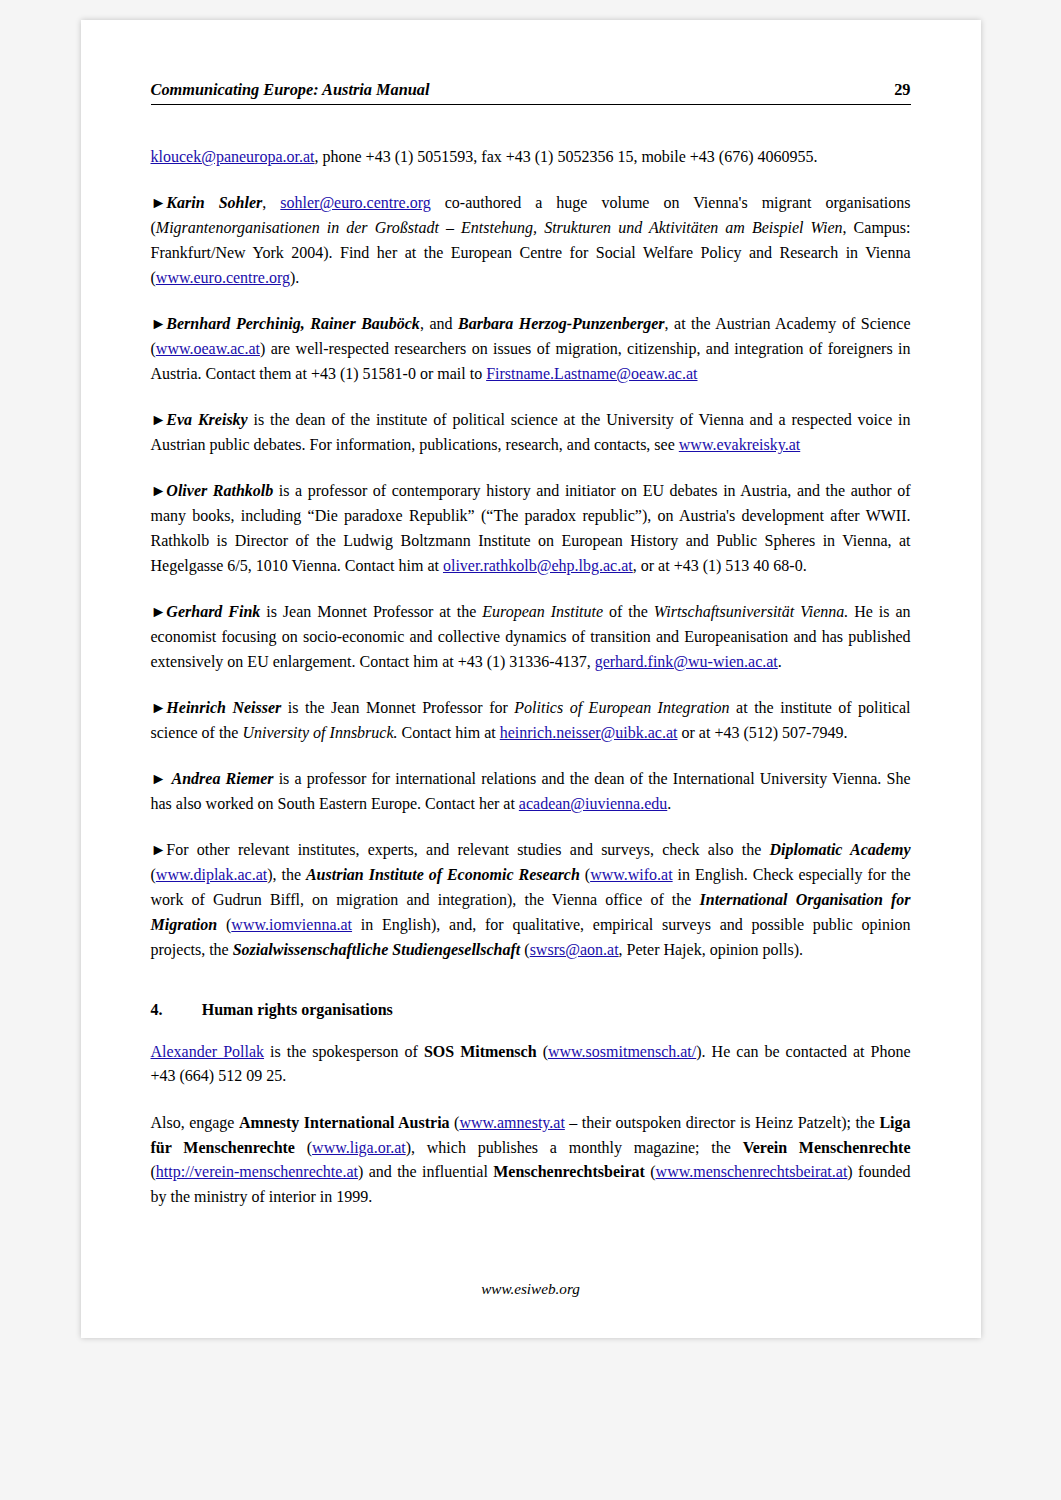Communicating Europe: Austria Manual 29
kloucek@paneuropa.or.at, phone +43 (1) 5051593, fax +43 (1) 5052356 15, mobile +43 (676) 4060955.
►Karin Sohler, sohler@euro.centre.org co-authored a huge volume on Vienna's migrant organisations (Migrantenorganisationen in der Großstadt – Entstehung, Strukturen und Aktivitäten am Beispiel Wien, Campus: Frankfurt/New York 2004). Find her at the European Centre for Social Welfare Policy and Research in Vienna (www.euro.centre.org).
►Bernhard Perchinig, Rainer Bauböck, and Barbara Herzog-Punzenberger, at the Austrian Academy of Science (www.oeaw.ac.at) are well-respected researchers on issues of migration, citizenship, and integration of foreigners in Austria. Contact them at +43 (1) 51581-0 or mail to Firstname.Lastname@oeaw.ac.at
►Eva Kreisky is the dean of the institute of political science at the University of Vienna and a respected voice in Austrian public debates. For information, publications, research, and contacts, see www.evakreisky.at
►Oliver Rathkolb is a professor of contemporary history and initiator on EU debates in Austria, and the author of many books, including “Die paradoxe Republik” (“The paradox republic”), on Austria's development after WWII. Rathkolb is Director of the Ludwig Boltzmann Institute on European History and Public Spheres in Vienna, at Hegelgasse 6/5, 1010 Vienna. Contact him at oliver.rathkolb@ehp.lbg.ac.at, or at +43 (1) 513 40 68-0.
►Gerhard Fink is Jean Monnet Professor at the European Institute of the Wirtschaftsuniversität Vienna. He is an economist focusing on socio-economic and collective dynamics of transition and Europeanisation and has published extensively on EU enlargement. Contact him at +43 (1) 31336-4137, gerhard.fink@wu-wien.ac.at.
►Heinrich Neisser is the Jean Monnet Professor for Politics of European Integration at the institute of political science of the University of Innsbruck. Contact him at heinrich.neisser@uibk.ac.at or at +43 (512) 507-7949.
► Andrea Riemer is a professor for international relations and the dean of the International University Vienna. She has also worked on South Eastern Europe. Contact her at acadean@iuvienna.edu.
►For other relevant institutes, experts, and relevant studies and surveys, check also the Diplomatic Academy (www.diplak.ac.at), the Austrian Institute of Economic Research (www.wifo.at in English. Check especially for the work of Gudrun Biffl, on migration and integration), the Vienna office of the International Organisation for Migration (www.iomvienna.at in English), and, for qualitative, empirical surveys and possible public opinion projects, the Sozialwissenschaftliche Studiengesellschaft (swsrs@aon.at, Peter Hajek, opinion polls).
4. Human rights organisations
Alexander Pollak is the spokesperson of SOS Mitmensch (www.sosmitmensch.at/). He can be contacted at Phone +43 (664) 512 09 25.
Also, engage Amnesty International Austria (www.amnesty.at – their outspoken director is Heinz Patzelt); the Liga für Menschenrechte (www.liga.or.at), which publishes a monthly magazine; the Verein Menschenrechte (http://verein-menschenrechte.at) and the influential Menschenrechtsbeirat (www.menschenrechtsbeirat.at) founded by the ministry of interior in 1999.
www.esiweb.org